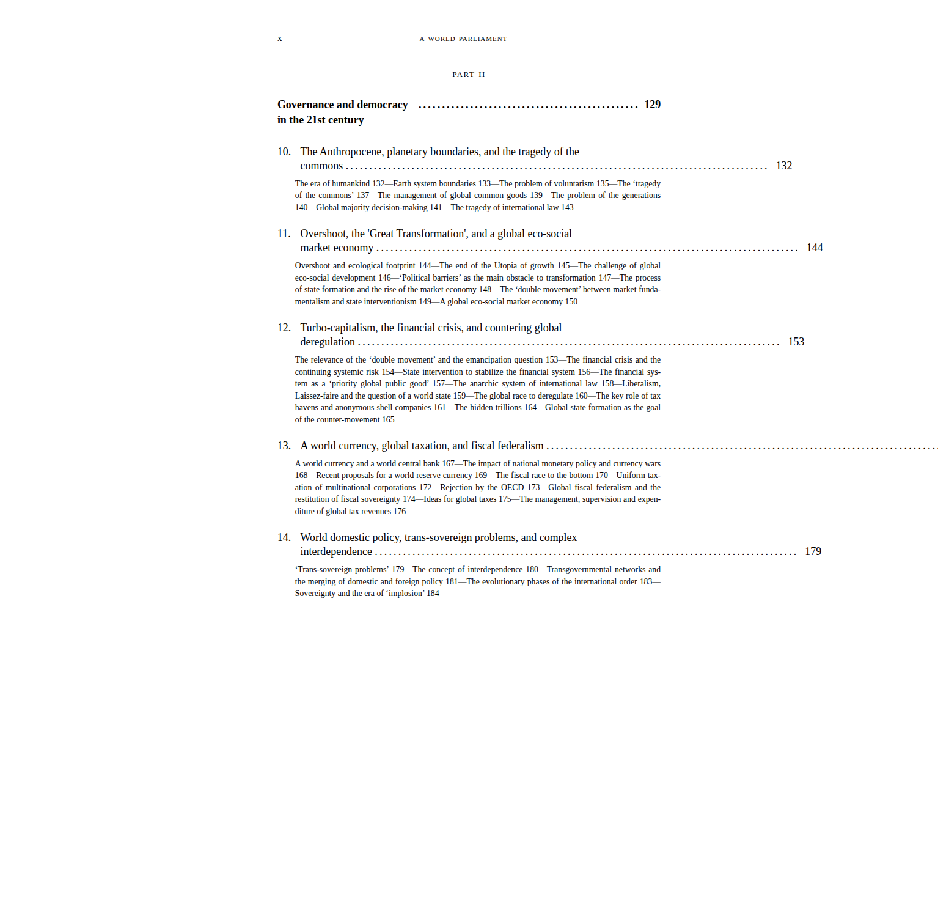x A World Parliament
Part II
Governance and democracy in the 21st century .......................................................................... 129
10. The Anthropocene, planetary boundaries, and the tragedy of the commons .......................................................................................... 132
The era of humankind 132—Earth system boundaries 133—The problem of voluntarism 135—The ‘tragedy of the commons’ 137—The management of global common goods 139—The problem of the generations 140—Global majority decision-making 141—The tragedy of international law 143
11. Overshoot, the 'Great Transformation', and a global eco-social market economy .......................................................................................... 144
Overshoot and ecological footprint 144—The end of the Utopia of growth 145—The challenge of global eco-social development 146—‘Political barriers’ as the main obstacle to transformation 147—The process of state formation and the rise of the market economy 148—The ‘double movement’ between market fundamentalism and state interventionism 149—A global eco-social market economy 150
12. Turbo-capitalism, the financial crisis, and countering global deregulation .......................................................................................... 153
The relevance of the ‘double movement’ and the emancipation question 153—The financial crisis and the continuing systemic risk 154—State intervention to stabilize the financial system 156—The financial system as a ‘priority global public good’ 157—The anarchic system of international law 158—Liberalism, Laissez-faire and the question of a world state 159—The global race to deregulate 160—The key role of tax havens and anonymous shell companies 161—The hidden trillions 164—Global state formation as the goal of the counter-movement 165
13. A world currency, global taxation, and fiscal federalism .......................................................................................... 167
A world currency and a world central bank 167—The impact of national monetary policy and currency wars 168—Recent proposals for a world reserve currency 169—The fiscal race to the bottom 170—Uniform taxation of multinational corporations 172—Rejection by the OECD 173—Global fiscal federalism and the restitution of fiscal sovereignty 174—Ideas for global taxes 175—The management, supervision and expenditure of global tax revenues 176
14. World domestic policy, trans-sovereign problems, and complex interdependence .......................................................................................... 179
‘Trans-sovereign problems’ 179—The concept of interdependence 180—Transgovernmental networks and the merging of domestic and foreign policy 181—The evolutionary phases of the international order 183—Sovereignty and the era of ‘implosion’ 184